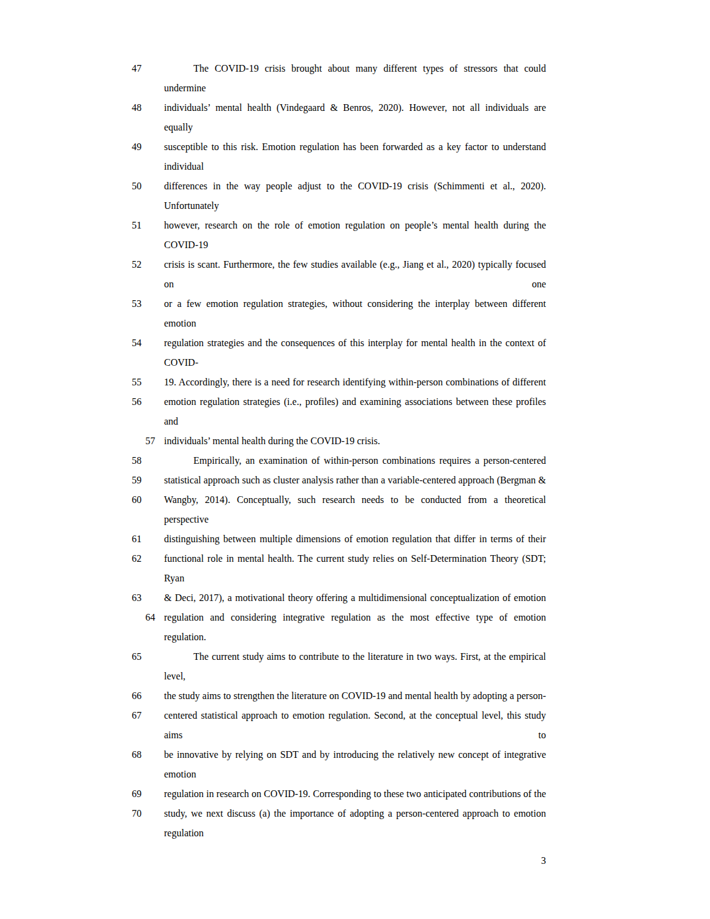47 The COVID-19 crisis brought about many different types of stressors that could undermine
48individuals’ mental health (Vindegaard & Benros, 2020). However, not all individuals are equally
49susceptible to this risk. Emotion regulation has been forwarded as a key factor to understand individual
50differences in the way people adjust to the COVID-19 crisis (Schimmenti et al., 2020). Unfortunately
51however, research on the role of emotion regulation on people’s mental health during the COVID-19
52crisis is scant. Furthermore, the few studies available (e.g., Jiang et al., 2020) typically focused on one
53or a few emotion regulation strategies, without considering the interplay between different emotion
54regulation strategies and the consequences of this interplay for mental health in the context of COVID-
5519. Accordingly, there is a need for research identifying within-person combinations of different
56emotion regulation strategies (i.e., profiles) and examining associations between these profiles and
57individuals’ mental health during the COVID-19 crisis.
58 Empirically, an examination of within-person combinations requires a person-centered
59statistical approach such as cluster analysis rather than a variable-centered approach (Bergman &
60 Wangby, 2014). Conceptually, such research needs to be conducted from a theoretical perspective
61distinguishing between multiple dimensions of emotion regulation that differ in terms of their
62functional role in mental health. The current study relies on Self-Determination Theory (SDT; Ryan
63& Deci, 2017), a motivational theory offering a multidimensional conceptualization of emotion
64regulation and considering integrative regulation as the most effective type of emotion regulation.
65 The current study aims to contribute to the literature in two ways. First, at the empirical level,
66the study aims to strengthen the literature on COVID-19 and mental health by adopting a person-
67centered statistical approach to emotion regulation. Second, at the conceptual level, this study aims to
68be innovative by relying on SDT and by introducing the relatively new concept of integrative emotion
69regulation in research on COVID-19. Corresponding to these two anticipated contributions of the
70study, we next discuss (a) the importance of adopting a person-centered approach to emotion regulation
3